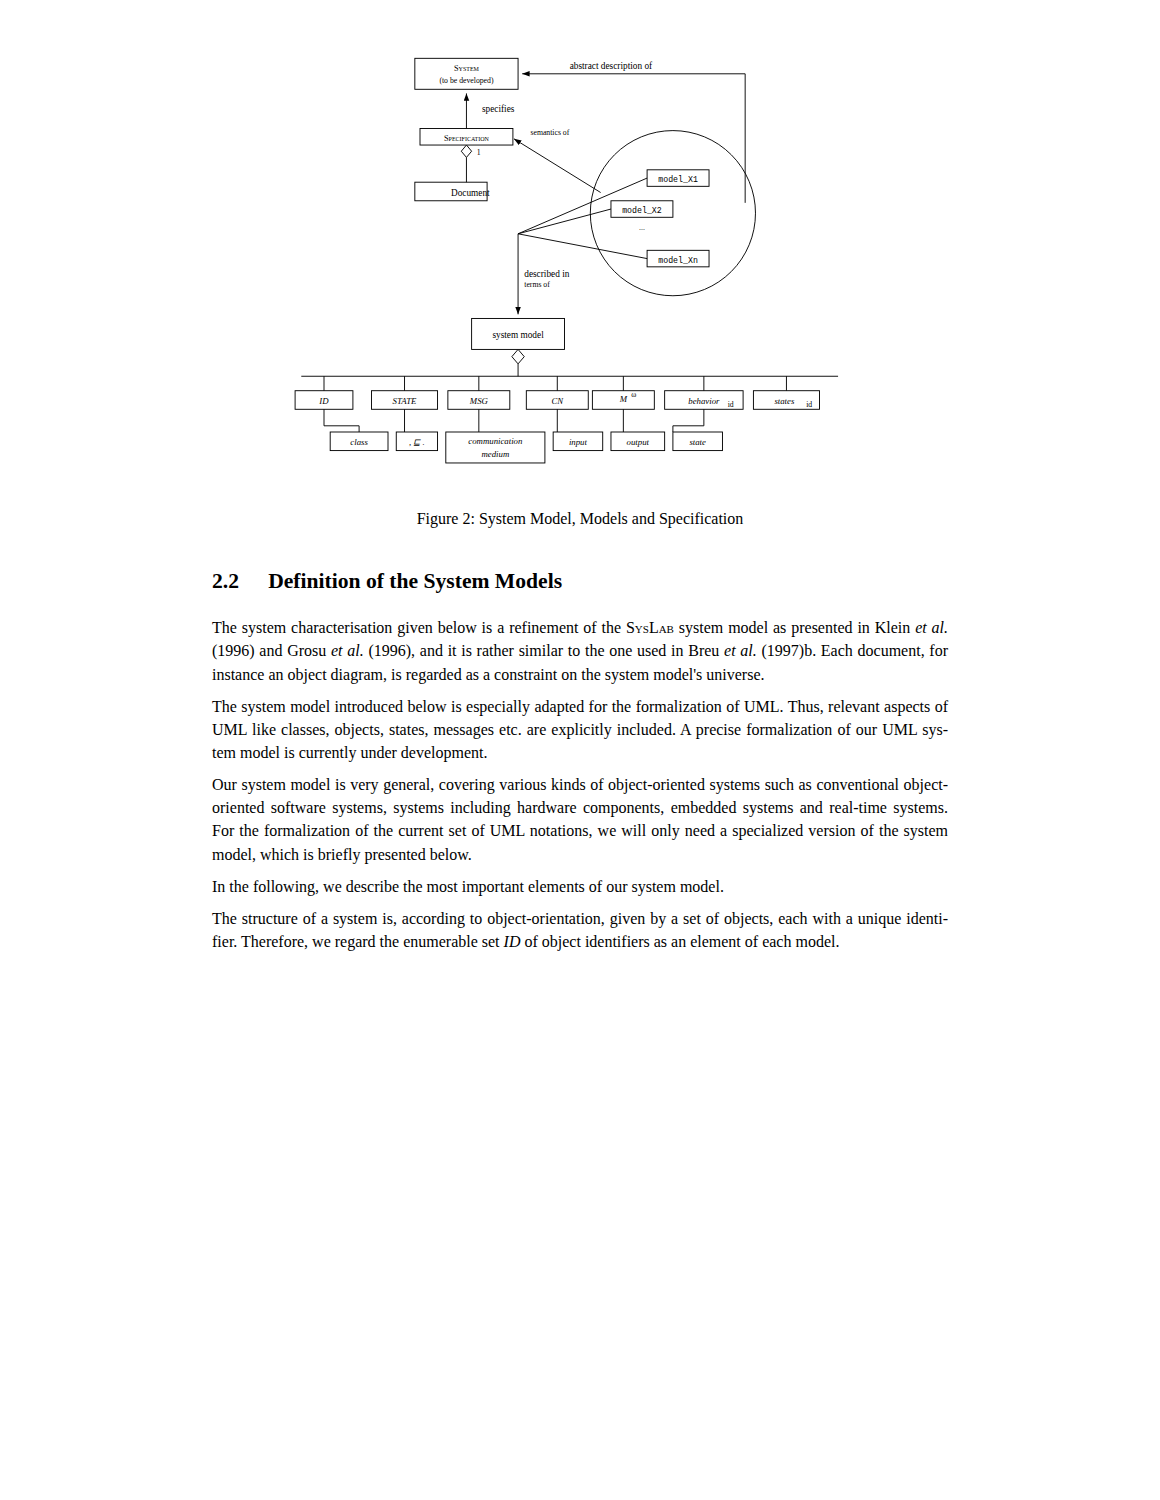System (to be developed) Specification 1 Document specifies semantics of abstract description of model_X1 model_X2 ... model_Xn described in terms of system model ID STATE MSG CN M ω behavior id states id class , ⊑ . communication medium input output state
Figure 2: System Model, Models and Specification
2.2 Definition of the System Models
The system characterisation given below is a refinement of the SysLab system model as presented in Klein et al. (1996) and Grosu et al. (1996), and it is rather similar to the one used in Breu et al. (1997)b. Each document, for instance an object diagram, is regarded as a constraint on the system model's universe.
The system model introduced below is especially adapted for the formalization of UML. Thus, relevant aspects of UML like classes, objects, states, messages etc. are explicitly included. A precise formalization of our UML system model is currently under development.
Our system model is very general, covering various kinds of object-oriented systems such as conventional object-oriented software systems, systems including hardware components, embedded systems and real-time systems. For the formalization of the current set of UML notations, we will only need a specialized version of the system model, which is briefly presented below.
In the following, we describe the most important elements of our system model.
The structure of a system is, according to object-orientation, given by a set of objects, each with a unique identifier. Therefore, we regard the enumerable set ID of object identifiers as an element of each model.